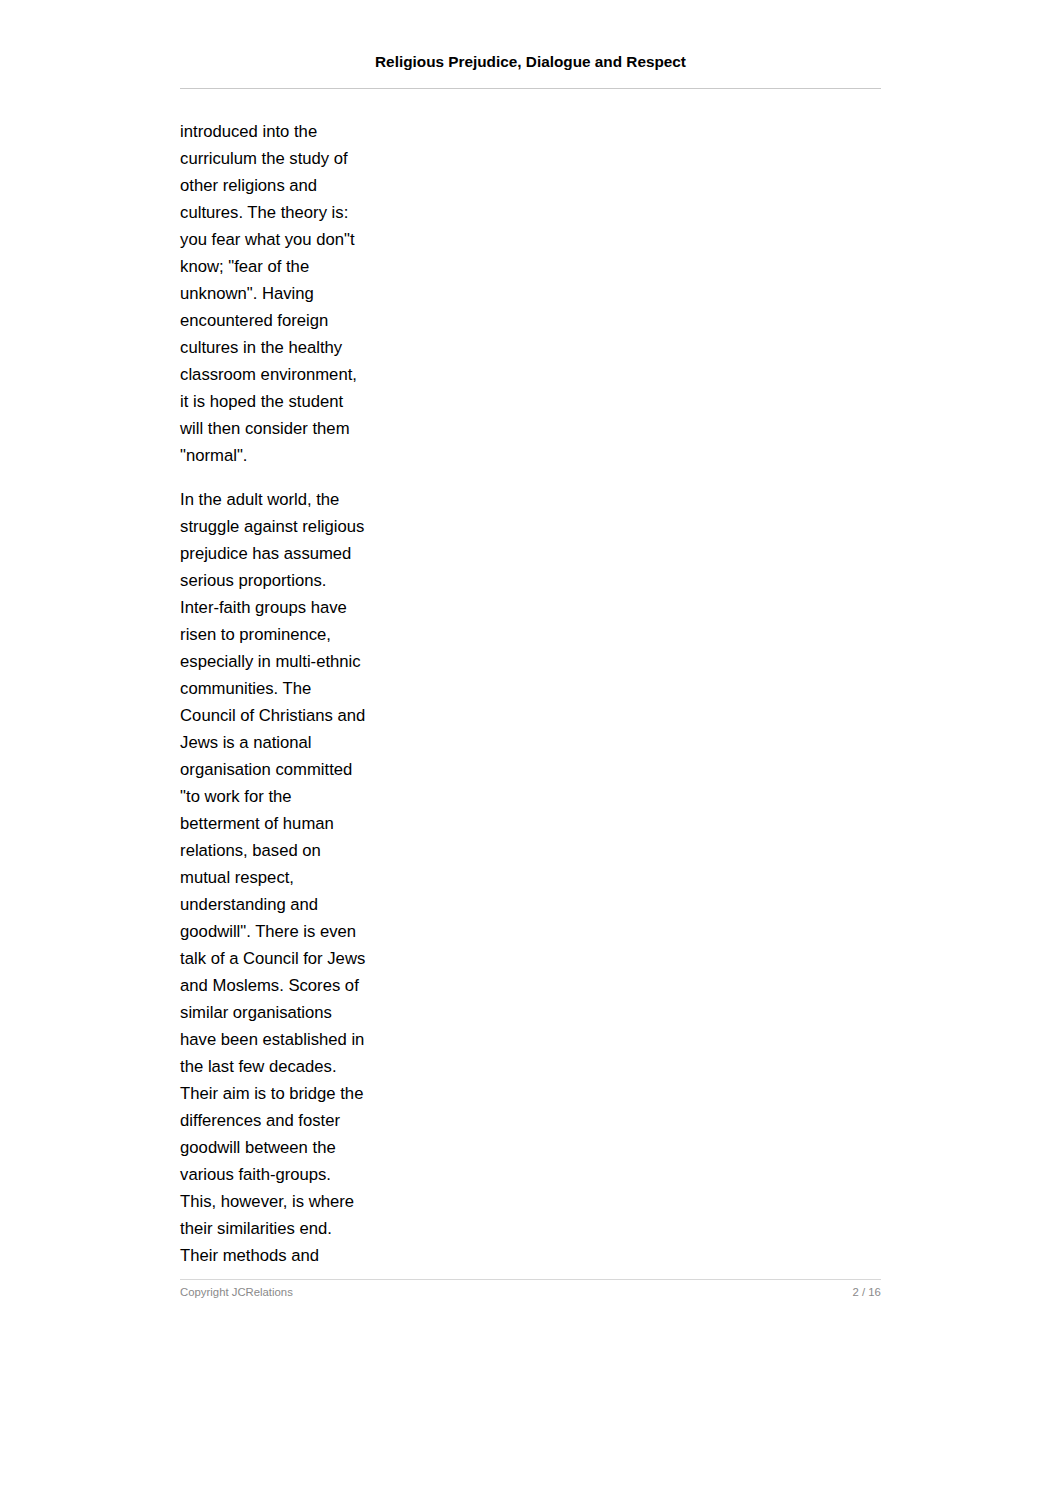Religious Prejudice, Dialogue and Respect
introduced into the curriculum the study of other religions and cultures. The theory is: you fear what you don"t know; "fear of the unknown". Having encountered foreign cultures in the healthy classroom environment, it is hoped the student will then consider them "normal".
In the adult world, the struggle against religious prejudice has assumed serious proportions. Inter-faith groups have risen to prominence, especially in multi-ethnic communities. The Council of Christians and Jews is a national organisation committed "to work for the betterment of human relations, based on mutual respect, understanding and goodwill". There is even talk of a Council for Jews and Moslems. Scores of similar organisations have been established in the last few decades. Their aim is to bridge the differences and foster goodwill between the various faith-groups. This, however, is where their similarities end. Their methods and
Copyright JCRelations 2 / 16